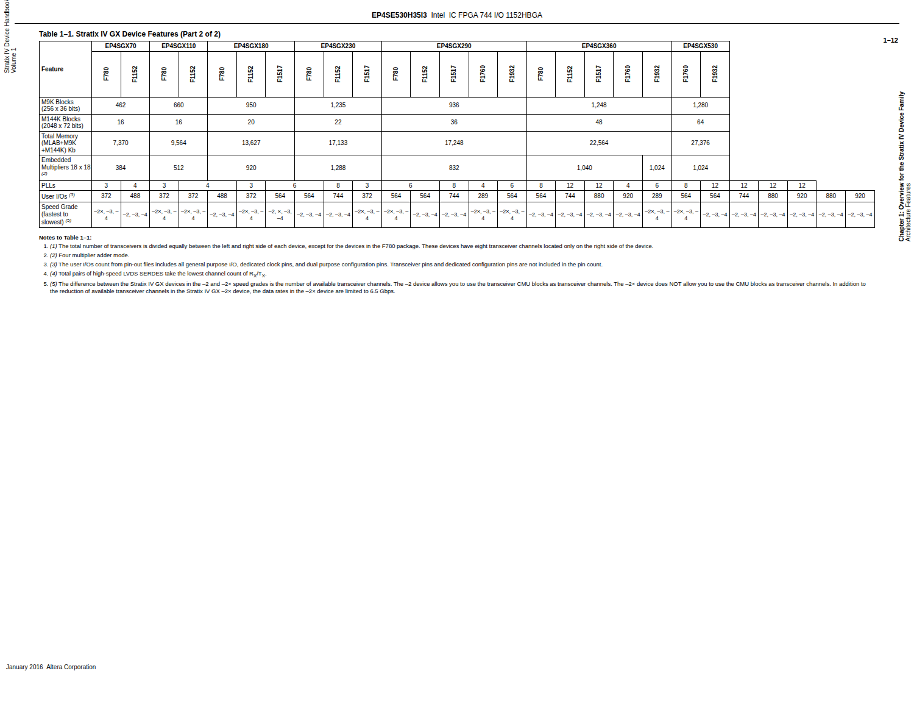EP4SE530H35I3 Intel IC FPGA 744 I/O 1152HBGA
1–12
Stratix IV Device Handbook
Volume 1
January 2016 Altera Corporation
Chapter 1: Overview for the Stratix IV Device Family
Architecture Features
Table 1–1. Stratix IV GX Device Features (Part 2 of 2)
| Feature | EP4SGX70 | EP4SGX110 | EP4SGX180 | EP4SGX230 | EP4SGX290 | EP4SGX360 | EP4SGX530 |
| --- | --- | --- | --- | --- | --- | --- | --- |
| F780 | F1152 | F780 | F1152 | F780 | F1152 | F1517 | F780 | F1152 | F1517 | F780 | F1152 | F1517 | F1760 | F1932 | F780 | F1152 | F1517 | F1760 | F1932 | F1760 | F1932 |
| M9K Blocks (256 x 36 bits) | 462 | 660 | 950 | 1,235 | 936 | 1,248 | 1,280 |
| M144K Blocks (2048 x 72 bits) | 16 | 16 | 20 | 22 | 36 | 48 | 64 |
| Total Memory (MLAB+M9K +M144K) Kb | 7,370 | 9,564 | 13,627 | 17,133 | 17,248 | 22,564 | 27,376 |
| Embedded Multipliers 18 x 18 (2) | 384 | 512 | 920 | 1,288 | 832 | 1,040 | 1,024 | 1,024 |
| PLLs | 3 | 4 | 3 | 4 | 3 | 6 | 8 | 3 | 6 | 8 | 4 | 6 | 8 | 12 | 12 | 4 | 6 | 8 | 12 | 12 | 12 | 12 |
| User I/Os (3) | 372 | 488 | 372 | 372 | 488 | 372 | 564 | 564 | 744 | 372 | 564 | 564 | 744 | 289 | 564 | 564 | 744 | 880 | 920 | 289 | 564 | 564 | 744 | 880 | 920 | 880 | 920 |
| Speed Grade (fastest to slowest) (5) | –2×, –3, –4 | –2, –3, –4 | –2×, –3, –4 | –2×, –3, –4 | –2, –3, –4 | –2×, –3, –4 | –2, ×, –3, –4 | –2, –3, –4 | –2, –3, –4 | –2×, –3, –4 | –2×, –3, –4 | –2, –3, –4 | –2, –3, –4 | –2×, –3, –4 | –2×, –3, –4 | –2, –3, –4 | –2, –3, –4 | –2, –3, –4 | –2, –3, –4 | –2×, –3, –4 | –2×, –3, –4 | –2, –3, –4 | –2, –3, –4 | –2, –3, –4 | –2, –3, –4 | –2, –3, –4 | –2, –3, –4 |
Notes to Table 1–1:
(1) The total number of transceivers is divided equally between the left and right side of each device, except for the devices in the F780 package. These devices have eight transceiver channels located only on the right side of the device.
(2) Four multiplier adder mode.
(3) The user I/Os count from pin-out files includes all general purpose I/O, dedicated clock pins, and dual purpose configuration pins. Transceiver pins and dedicated configuration pins are not included in the pin count.
(4) Total pairs of high-speed LVDS SERDES take the lowest channel count of RX/TX.
(5) The difference between the Stratix IV GX devices in the –2 and –2× speed grades is the number of available transceiver channels. The –2 device allows you to use the transceiver CMU blocks as transceiver channels. The –2× device does NOT allow you to use the CMU blocks as transceiver channels. In addition to the reduction of available transceiver channels in the Stratix IV GX –2× device, the data rates in the –2× device are limited to 6.5 Gbps.